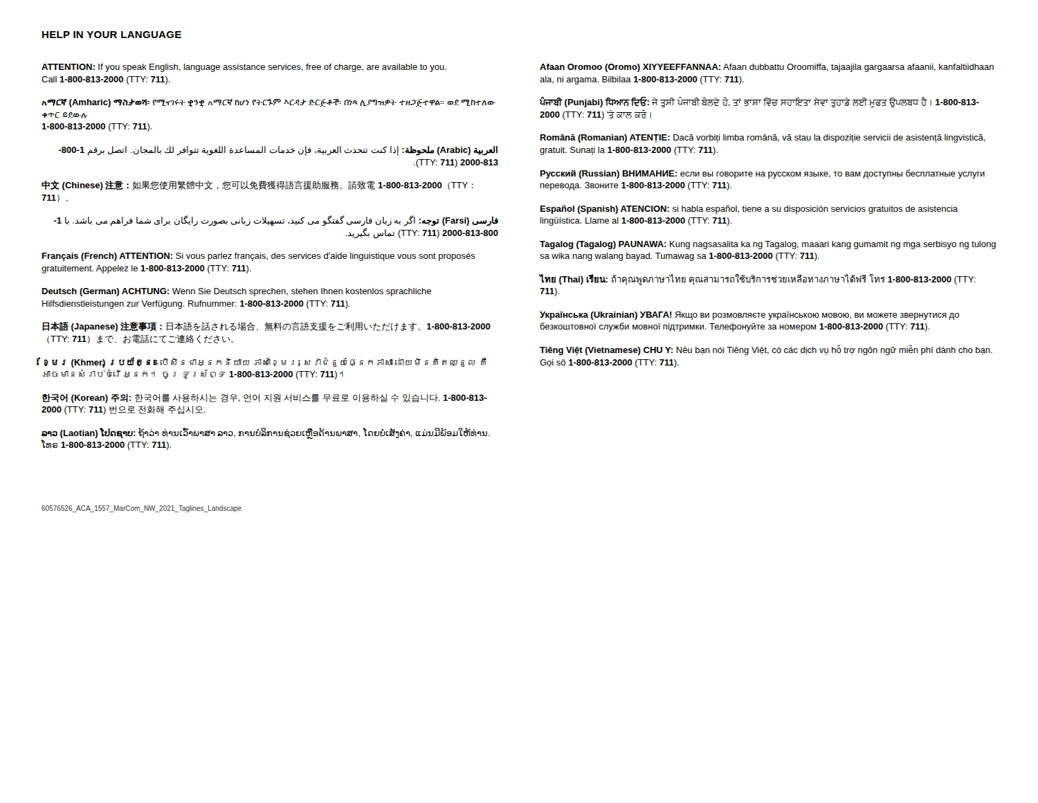HELP IN YOUR LANGUAGE
ATTENTION: If you speak English, language assistance services, free of charge, are available to you.
Call 1-800-813-2000 (TTY: 711).
አማርኛ (Amharic) ማስታወሻ፡ የሚናገሩት ቋንቋ አማርኛ ከሆነ የትርጉም እርዳታ ድርጅቶች፡ በነጻ ሊያግዝዎት ተዘጋጅተዋል። ወደ ሚከተለው ቁጥር ይደውሉ
1-800-813-2000 (TTY: 711).
العربية (Arabic) ملحوظة: إذا كنت تتحدث العربية، فإن خدمات المساعدة اللغوية تتوافر لك بالمجان. اتصل برقم 1-800-813-2000 (TTY: 711).
中文 (Chinese) 注意：如果您使用繁體中文，您可以免費獲得語言援助服務。請致電 1-800-813-2000（TTY：711）。
فارسی (Farsi) توجه: اگر به زبان فارسی گفتگو می کنید، تسهیلات زبانی بصورت رایگان برای شما فراهم می باشد. با 1-800-813-2000 (TTY: 711) تماس بگیرید.
Français (French) ATTENTION: Si vous parlez français, des services d'aide linguistique vous sont proposés gratuitement. Appelez le 1-800-813-2000 (TTY: 711).
Deutsch (German) ACHTUNG: Wenn Sie Deutsch sprechen, stehen Ihnen kostenlos sprachliche Hilfsdienstleistungen zur Verfügung. Rufnummer: 1-800-813-2000 (TTY: 711).
日本語 (Japanese) 注意事項：日本語を話される場合、無料の言語支援をご利用いただけます。1-800-813-2000（TTY: 711）まで、お電話にてご連絡ください。
ខ្មែរ (Khmer) ប្រយ័ត្ន៖ បើសិនជាអ្នកនិយាយ ភាសាខ្មែរ, សេវាជំនួយផ្នែកភាសា ដោយមិនគិតឈ្នួល គឺអាចមានសំរាប់បំរើអ្នក។ ចូរ ទូរស័ព្ទ 1-800-813-2000 (TTY: 711)។
한국어 (Korean) 주의: 한국어를 사용하시는 경우, 언어 지원 서비스를 무료로 이용하실 수 있습니다. 1-800-813-2000 (TTY: 711) 번으로 전화해 주십시오.
ລາວ (Laotian) ໂປດຊາບ: ຖ້າວ່າ ທ່ານເວົ້າພາສາ ລາວ, ການບໍລິການຊ່ວຍເຫຼືອດ້ານພາສາ, ໂດຍບໍ່ເສັງຄ່າ, ແມ່ນມີພ້ອມໃຫ້ທ່ານ. ໂທຣ 1-800-813-2000 (TTY: 711).
Afaan Oromoo (Oromo) XIYYEEFFANNAA: Afaan dubbattu Oroomiffa, tajaajila gargaarsa afaanii, kanfaltiidhaan ala, ni argama. Bilbilaa 1-800-813-2000 (TTY: 711).
ਪੰਜਾਬੀ (Punjabi) ਧਿਆਨ ਦਿਓ: ਜੇ ਤੁਸੀ ਪੰਜਾਬੀ ਬੋਲਦੇ ਹੋ, ਤਾਂ ਭਾਸ਼ਾ ਵਿੱਚ ਸਹਾਇਤਾ ਸੇਵਾ ਤੁਹਾਡੇ ਲਈ ਮੁਫਤ ਉਪਲਬਧ ਹੈ। 1-800-813-2000 (TTY: 711) 'ਤੇ ਕਾਲ ਕਰੋ।
Română (Romanian) ATENȚIE: Dacă vorbiți limba română, vă stau la dispoziție servicii de asistență lingvistică, gratuit. Sunați la 1-800-813-2000 (TTY: 711).
Русский (Russian) ВНИМАНИЕ: если вы говорите на русском языке, то вам доступны бесплатные услуги перевода. Звоните 1-800-813-2000 (TTY: 711).
Español (Spanish) ATENCION: si habla español, tiene a su disposición servicios gratuitos de asistencia lingüística. Llame al 1-800-813-2000 (TTY: 711).
Tagalog (Tagalog) PAUNAWA: Kung nagsasalita ka ng Tagalog, maaari kang gumamit ng mga serbisyo ng tulong sa wika nang walang bayad. Tumawag sa 1-800-813-2000 (TTY: 711).
ไทย (Thai) เรียน: ถ้าคุณพูดภาษาไทย คุณสามารถใช้บริการช่วยเหลือทางภาษาได้ฟรี โทร 1-800-813-2000 (TTY: 711).
Українська (Ukrainian) УВАГА! Якщо ви розмовляєте українською мовою, ви можете звернутися до безкоштовної служби мовної підтримки. Телефонуйте за номером 1-800-813-2000 (TTY: 711).
Tiêng Việt (Vietnamese) CHU Y: Nêu bạn nói Tiêng Việt, có các dịch vụ hỗ trợ ngôn ngữ miễn phí dành cho bạn. Gọi sô 1-800-813-2000 (TTY: 711).
60576526_ACA_1557_MarCom_NW_2021_Taglines_Landscape